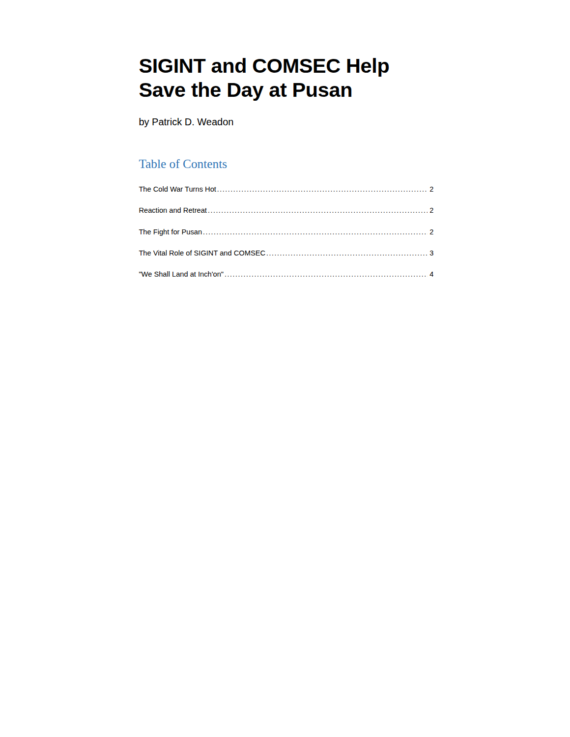SIGINT and COMSEC Help Save the Day at Pusan
by Patrick D. Weadon
Table of Contents
The Cold War Turns Hot ........................................................................................................................... 2
Reaction and Retreat ..................................................................................................................... 2
The Fight for Pusan ....................................................................................................................... 2
The Vital Role of SIGINT and COMSEC ....................................................................................................... 3
"We Shall Land at Inch'on" ......................................................................................................... 4